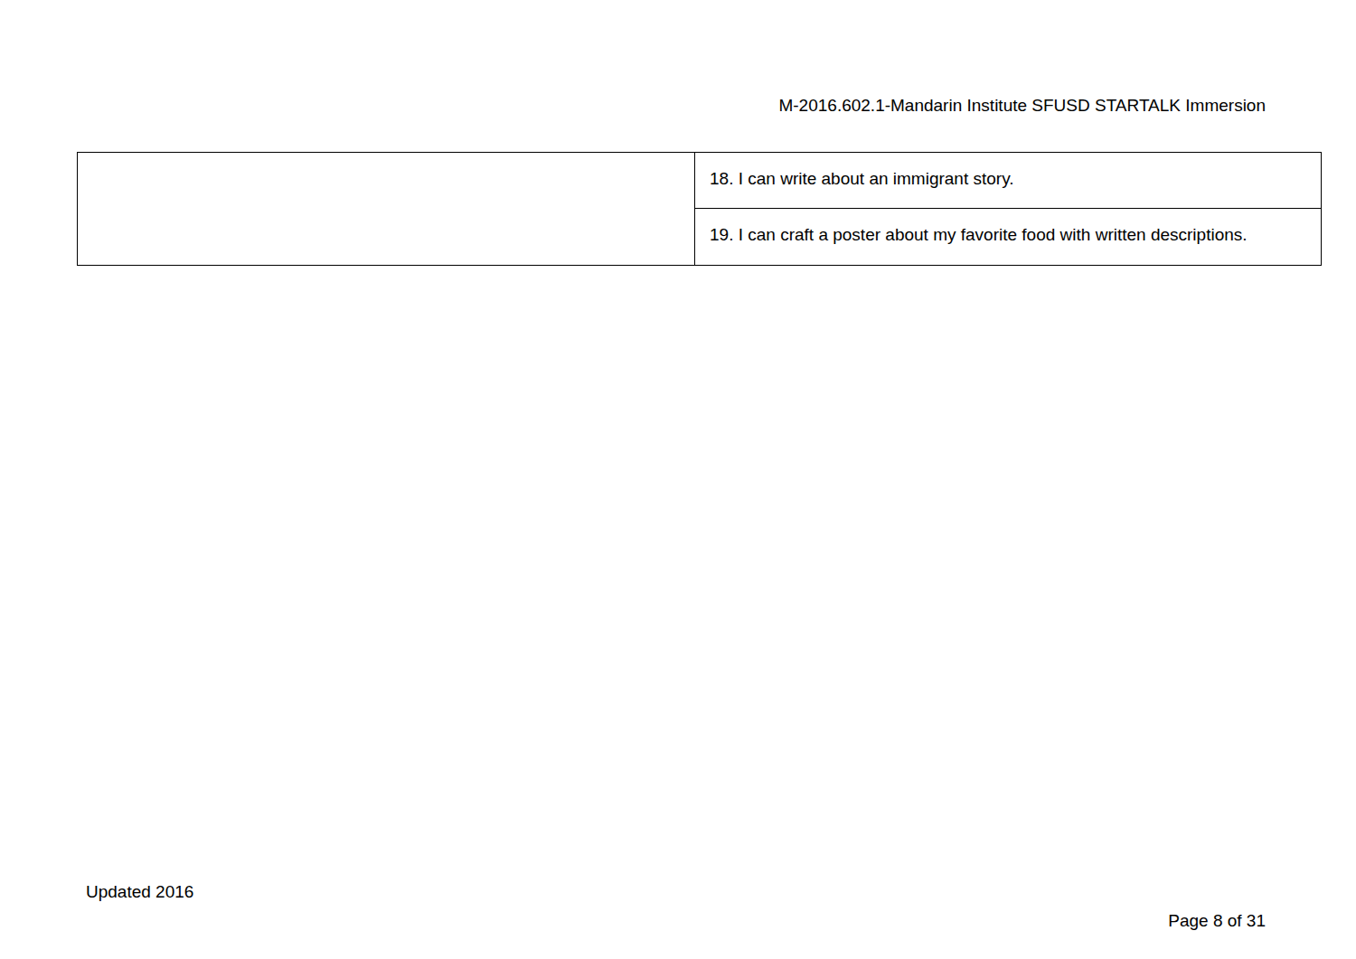M-2016.602.1-Mandarin Institute SFUSD STARTALK Immersion
| | 18. I can write about an immigrant story. |
| 19. I can craft a poster about my favorite food with written descriptions. |
Updated 2016
Page 8 of 31